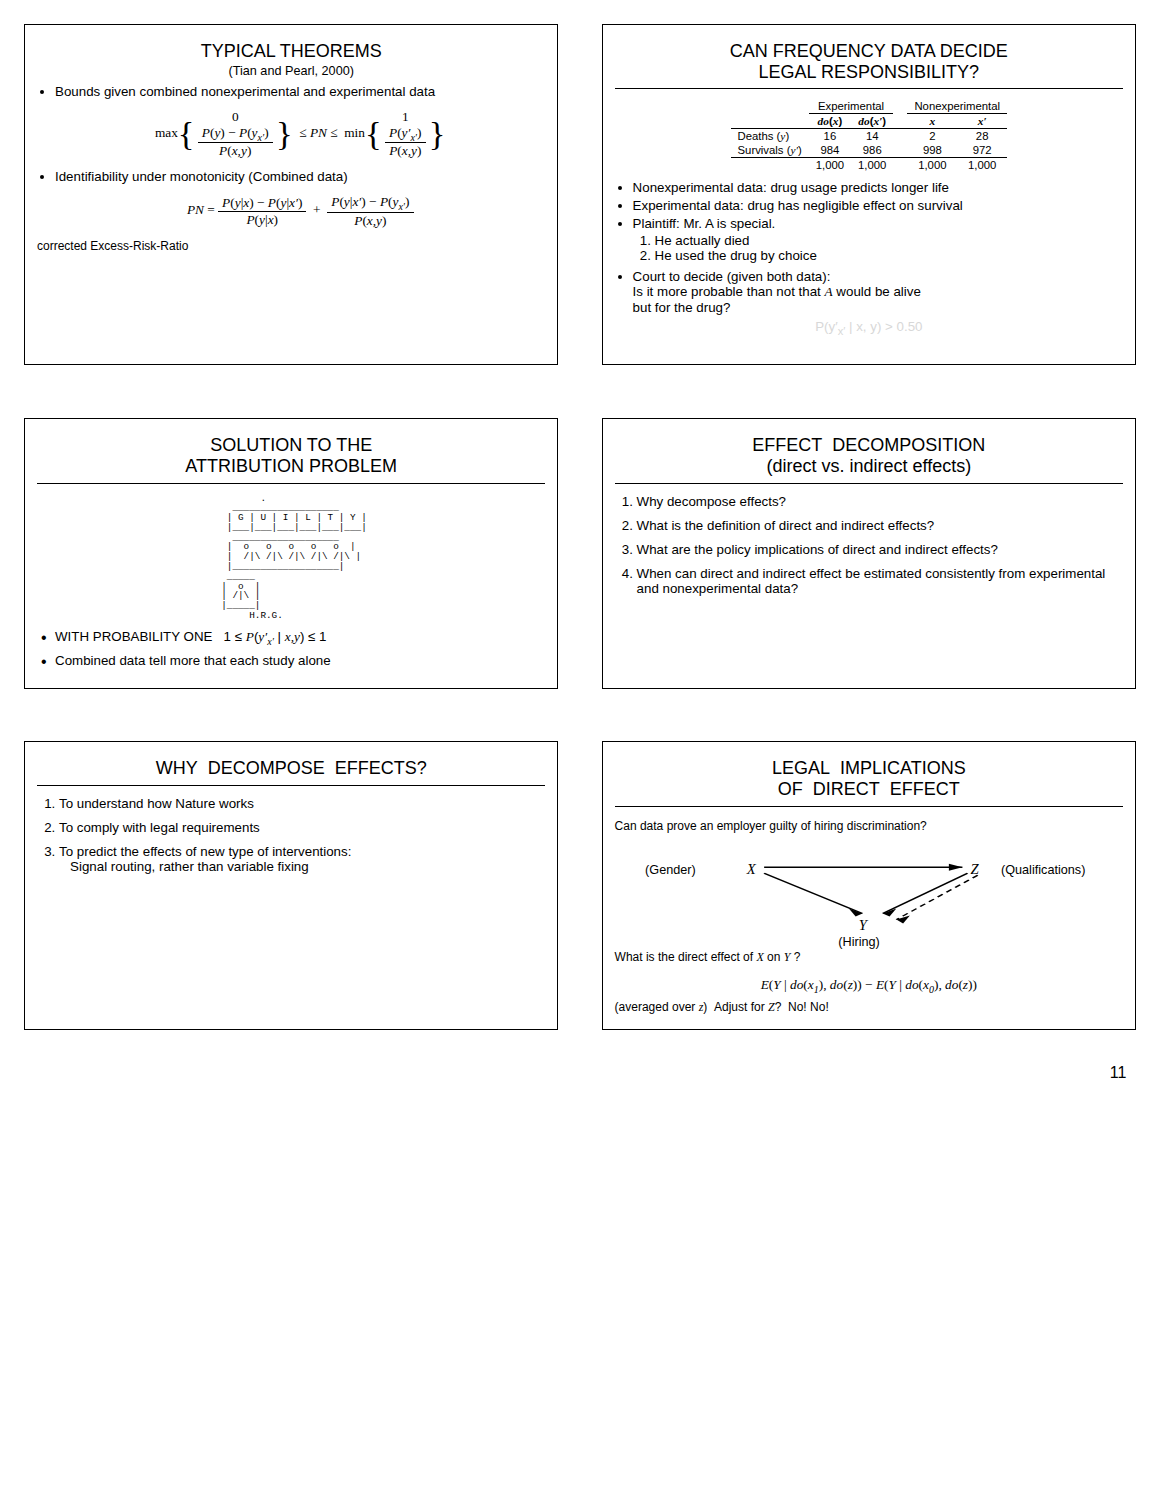TYPICAL THEOREMS
(Tian and Pearl, 2000)
Bounds given combined nonexperimental and experimental data
max{ 0
P(y) − P(yx′) P(x,y) } ≤ PN ≤ min{ 1
P(y′x′) P(x,y) }
Identifiability under monotonicity (Combined data)
PN = P(y|x) − P(y|x′) P(y|x) + P(y|x′) − P(yx′) P(x,y)
corrected Excess-Risk-Ratio
CAN FREQUENCY DATA DECIDE
LEGAL RESPONSIBILITY?
| | Experimental | | Nonexperimental |
| --- | --- | --- | --- |
| | do ( x ) | do ( x′ ) | | x | x′ |
| Deaths ( y ) | 16 | 14 | | 2 | 28 |
| Survivals ( y′ ) | 984 | 986 | | 998 | 972 |
| | 1,000 | 1,000 | | 1,000 | 1,000 |
Nonexperimental data: drug usage predicts longer life
Experimental data: drug has negligible effect on survival
Plaintiff: Mr. A is special.
He actually died
He used the drug by choice
Court to decide (given both data):
Is it more probable than not that A would be alive
but for the drug?
P(y′x′ | x, y) > 0.50
SOLUTION TO THE
ATTRIBUTION PROBLEM
. ___________________ | G | U | I | L | T | Y | |___|___|___|___|___|___| ___________________ | o o o o o | | /|\ /|\ /|\ /|\ /|\ | |___________________| _____ | o | | /|\ | |_____| H.R.G.
WITH PROBABILITY ONE 1 ≤ P(y′x′ | x,y) ≤ 1
Combined data tell more that each study alone
EFFECT DECOMPOSITION
(direct vs. indirect effects)
Why decompose effects?
What is the definition of direct and indirect effects?
What are the policy implications of direct and indirect effects?
When can direct and indirect effect be estimated consistently from experimental and nonexperimental data?
WHY DECOMPOSE EFFECTS?
To understand how Nature works
To comply with legal requirements
To predict the effects of new type of interventions:
Signal routing, rather than variable fixing
LEGAL IMPLICATIONS
OF DIRECT EFFECT
Can data prove an employer guilty of hiring discrimination?
(Gender) X Z (Qualifications) Y (Hiring)
What is the direct effect of X on Y ?
E(Y | do(x1), do(z)) − E(Y | do(x0), do(z))
(averaged over z) Adjust for Z? No! No!
11